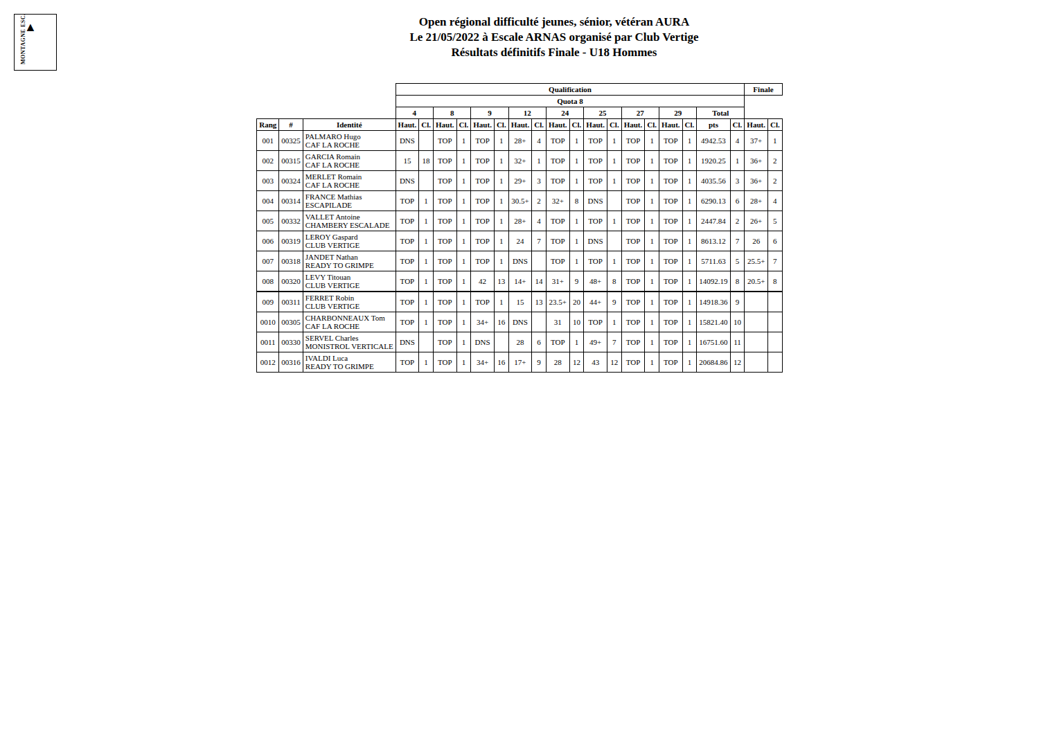▲
MONTAGNE ESCALADE
Open régional difficulté jeunes, sénior, vétéran AURA
Le 21/05/2022 à Escale ARNAS organisé par Club Vertige
Résultats définitifs Finale - U18 Hommes
| | Qualification | Finale |
| --- | --- | --- |
| | Quota 8 | |
| | 4 | 8 | 9 | 12 | 24 | 25 | 27 | 29 | Total | |
| Rang | # | Identité | Haut. | Cl. | Haut. | Cl. | Haut. | Cl. | Haut. | Cl. | Haut. | Cl. | Haut. | Cl. | Haut. | Cl. | Haut. | Cl. | pts | Cl. | Haut. | Cl. |
| 001 | 00325 | PALMARO Hugo CAF LA ROCHE | DNS | | TOP | 1 | TOP | 1 | 28+ | 4 | TOP | 1 | TOP | 1 | TOP | 1 | TOP | 1 | 4942.53 | 4 | 37+ | 1 |
| 002 | 00315 | GARCIA Romain CAF LA ROCHE | 15 | 18 | TOP | 1 | TOP | 1 | 32+ | 1 | TOP | 1 | TOP | 1 | TOP | 1 | TOP | 1 | 1920.25 | 1 | 36+ | 2 |
| 003 | 00324 | MERLET Romain CAF LA ROCHE | DNS | | TOP | 1 | TOP | 1 | 29+ | 3 | TOP | 1 | TOP | 1 | TOP | 1 | TOP | 1 | 4035.56 | 3 | 36+ | 2 |
| 004 | 00314 | FRANCE Mathias ESCAPILADE | TOP | 1 | TOP | 1 | TOP | 1 | 30.5+ | 2 | 32+ | 8 | DNS | | TOP | 1 | TOP | 1 | 6290.13 | 6 | 28+ | 4 |
| 005 | 00332 | VALLET Antoine CHAMBERY ESCALADE | TOP | 1 | TOP | 1 | TOP | 1 | 28+ | 4 | TOP | 1 | TOP | 1 | TOP | 1 | TOP | 1 | 2447.84 | 2 | 26+ | 5 |
| 006 | 00319 | LEROY Gaspard CLUB VERTIGE | TOP | 1 | TOP | 1 | TOP | 1 | 24 | 7 | TOP | 1 | DNS | | TOP | 1 | TOP | 1 | 8613.12 | 7 | 26 | 6 |
| 007 | 00318 | JANDET Nathan READY TO GRIMPE | TOP | 1 | TOP | 1 | TOP | 1 | DNS | | TOP | 1 | TOP | 1 | TOP | 1 | TOP | 1 | 5711.63 | 5 | 25.5+ | 7 |
| 008 | 00320 | LEVY Titouan CLUB VERTIGE | TOP | 1 | TOP | 1 | 42 | 13 | 14+ | 14 | 31+ | 9 | 48+ | 8 | TOP | 1 | TOP | 1 | 14092.19 | 8 | 20.5+ | 8 |
| 009 | 00311 | FERRET Robin CLUB VERTIGE | TOP | 1 | TOP | 1 | TOP | 1 | 15 | 13 | 23.5+ | 20 | 44+ | 9 | TOP | 1 | TOP | 1 | 14918.36 | 9 | | |
| 0010 | 00305 | CHARBONNEAUX Tom CAF LA ROCHE | TOP | 1 | TOP | 1 | 34+ | 16 | DNS | | 31 | 10 | TOP | 1 | TOP | 1 | TOP | 1 | 15821.40 | 10 | | |
| 0011 | 00330 | SERVEL Charles MONISTROL VERTICALE | DNS | | TOP | 1 | DNS | | 28 | 6 | TOP | 1 | 49+ | 7 | TOP | 1 | TOP | 1 | 16751.60 | 11 | | |
| 0012 | 00316 | IVALDI Luca READY TO GRIMPE | TOP | 1 | TOP | 1 | 34+ | 16 | 17+ | 9 | 28 | 12 | 43 | 12 | TOP | 1 | TOP | 1 | 20684.86 | 12 | | |